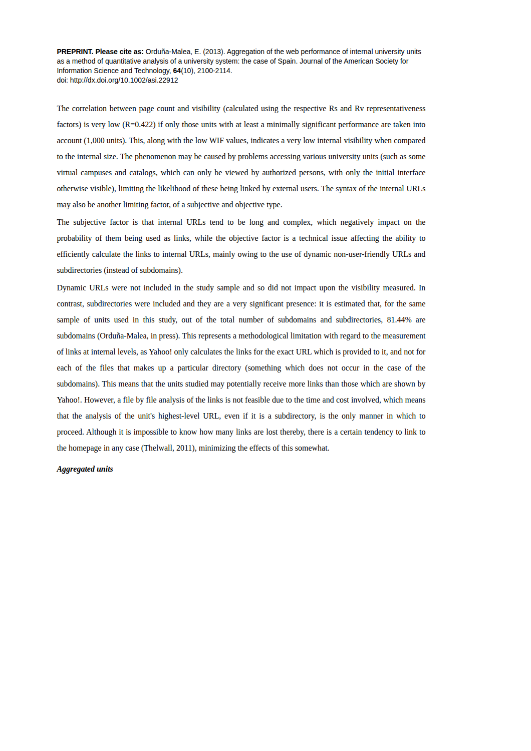PREPRINT. Please cite as: Orduña-Malea, E. (2013). Aggregation of the web performance of internal university units as a method of quantitative analysis of a university system: the case of Spain. Journal of the American Society for Information Science and Technology, 64(10), 2100-2114.
doi: http://dx.doi.org/10.1002/asi.22912
The correlation between page count and visibility (calculated using the respective Rs and Rv representativeness factors) is very low (R=0.422) if only those units with at least a minimally significant performance are taken into account (1,000 units). This, along with the low WIF values, indicates a very low internal visibility when compared to the internal size. The phenomenon may be caused by problems accessing various university units (such as some virtual campuses and catalogs, which can only be viewed by authorized persons, with only the initial interface otherwise visible), limiting the likelihood of these being linked by external users. The syntax of the internal URLs may also be another limiting factor, of a subjective and objective type.
The subjective factor is that internal URLs tend to be long and complex, which negatively impact on the probability of them being used as links, while the objective factor is a technical issue affecting the ability to efficiently calculate the links to internal URLs, mainly owing to the use of dynamic non-user-friendly URLs and subdirectories (instead of subdomains).
Dynamic URLs were not included in the study sample and so did not impact upon the visibility measured. In contrast, subdirectories were included and they are a very significant presence: it is estimated that, for the same sample of units used in this study, out of the total number of subdomains and subdirectories, 81.44% are subdomains (Orduña-Malea, in press). This represents a methodological limitation with regard to the measurement of links at internal levels, as Yahoo! only calculates the links for the exact URL which is provided to it, and not for each of the files that makes up a particular directory (something which does not occur in the case of the subdomains). This means that the units studied may potentially receive more links than those which are shown by Yahoo!. However, a file by file analysis of the links is not feasible due to the time and cost involved, which means that the analysis of the unit's highest-level URL, even if it is a subdirectory, is the only manner in which to proceed. Although it is impossible to know how many links are lost thereby, there is a certain tendency to link to the homepage in any case (Thelwall, 2011), minimizing the effects of this somewhat.
Aggregated units